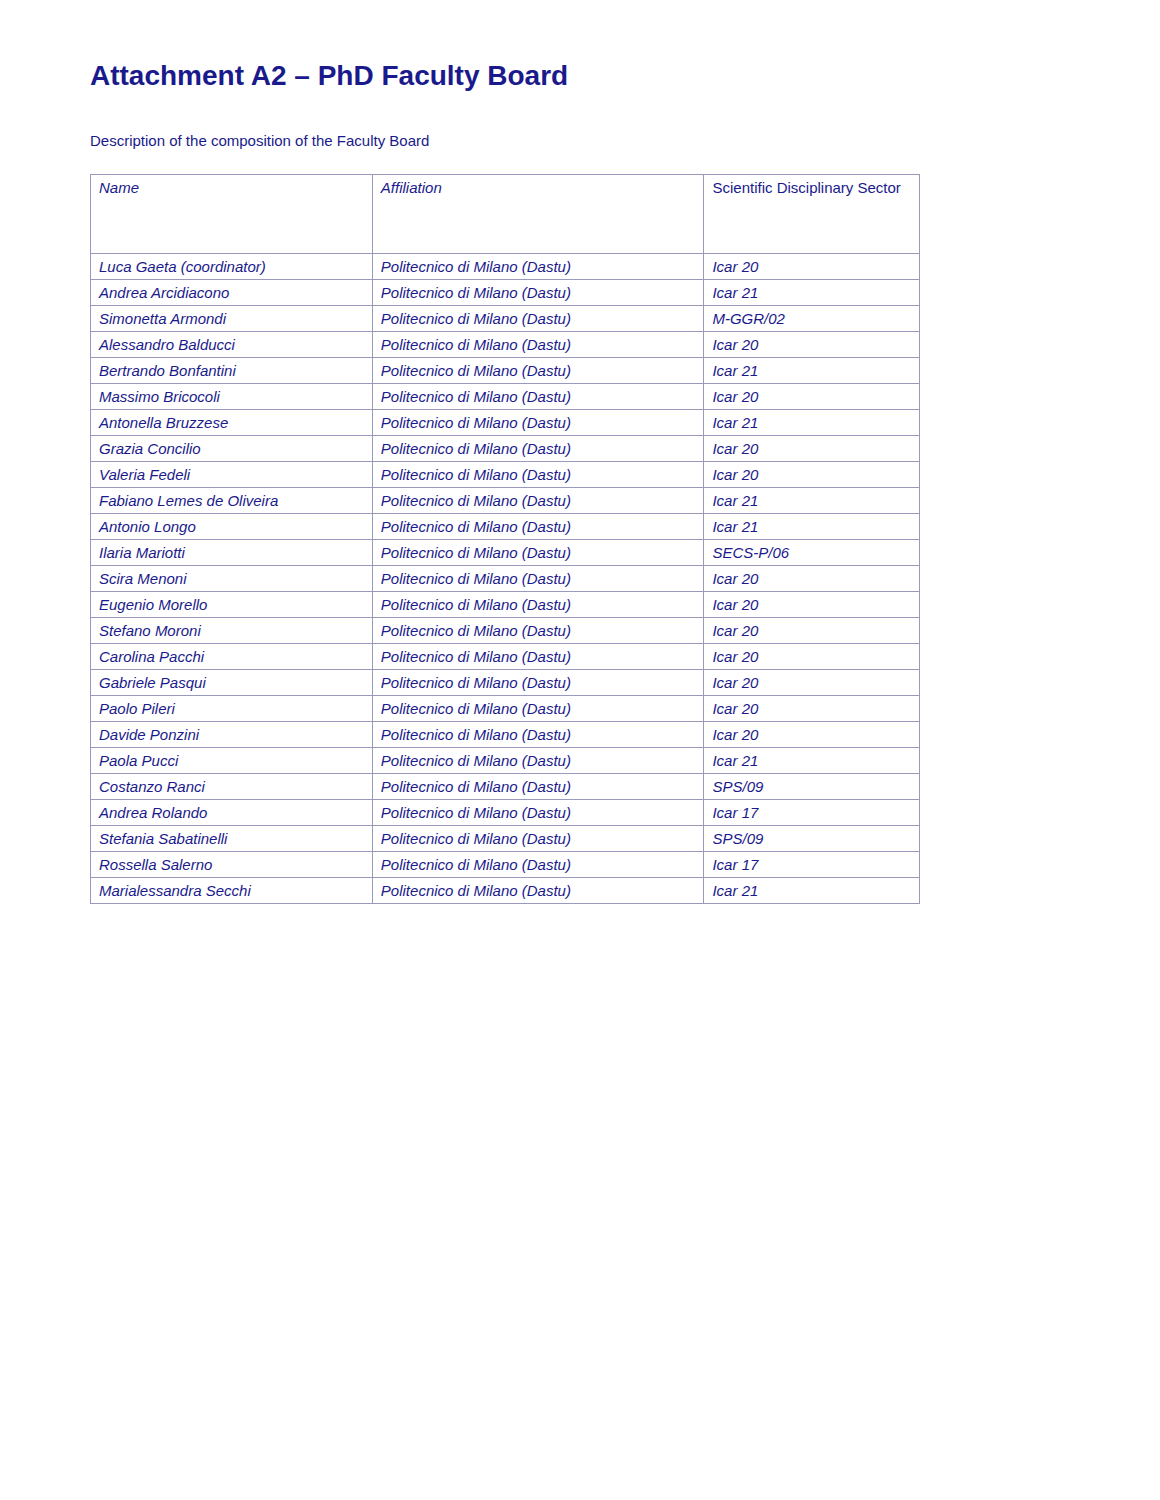Attachment A2 – PhD Faculty Board
Description of the composition of the Faculty Board
| Name | Affiliation | Scientific Disciplinary Sector |
| --- | --- | --- |
| Luca Gaeta (coordinator) | Politecnico di Milano (Dastu) | Icar 20 |
| Andrea Arcidiacono | Politecnico di Milano (Dastu) | Icar 21 |
| Simonetta Armondi | Politecnico di Milano (Dastu) | M-GGR/02 |
| Alessandro Balducci | Politecnico di Milano (Dastu) | Icar 20 |
| Bertrando Bonfantini | Politecnico di Milano (Dastu) | Icar 21 |
| Massimo Bricocoli | Politecnico di Milano (Dastu) | Icar 20 |
| Antonella Bruzzese | Politecnico di Milano (Dastu) | Icar 21 |
| Grazia Concilio | Politecnico di Milano (Dastu) | Icar 20 |
| Valeria Fedeli | Politecnico di Milano (Dastu) | Icar 20 |
| Fabiano Lemes de Oliveira | Politecnico di Milano (Dastu) | Icar 21 |
| Antonio Longo | Politecnico di Milano (Dastu) | Icar 21 |
| Ilaria Mariotti | Politecnico di Milano (Dastu) | SECS-P/06 |
| Scira Menoni | Politecnico di Milano (Dastu) | Icar 20 |
| Eugenio Morello | Politecnico di Milano (Dastu) | Icar 20 |
| Stefano Moroni | Politecnico di Milano (Dastu) | Icar 20 |
| Carolina Pacchi | Politecnico di Milano (Dastu) | Icar 20 |
| Gabriele Pasqui | Politecnico di Milano (Dastu) | Icar 20 |
| Paolo Pileri | Politecnico di Milano (Dastu) | Icar 20 |
| Davide Ponzini | Politecnico di Milano (Dastu) | Icar 20 |
| Paola Pucci | Politecnico di Milano (Dastu) | Icar 21 |
| Costanzo Ranci | Politecnico di Milano (Dastu) | SPS/09 |
| Andrea Rolando | Politecnico di Milano (Dastu) | Icar 17 |
| Stefania Sabatinelli | Politecnico di Milano (Dastu) | SPS/09 |
| Rossella Salerno | Politecnico di Milano (Dastu) | Icar 17 |
| Marialessandra Secchi | Politecnico di Milano (Dastu) | Icar 21 |